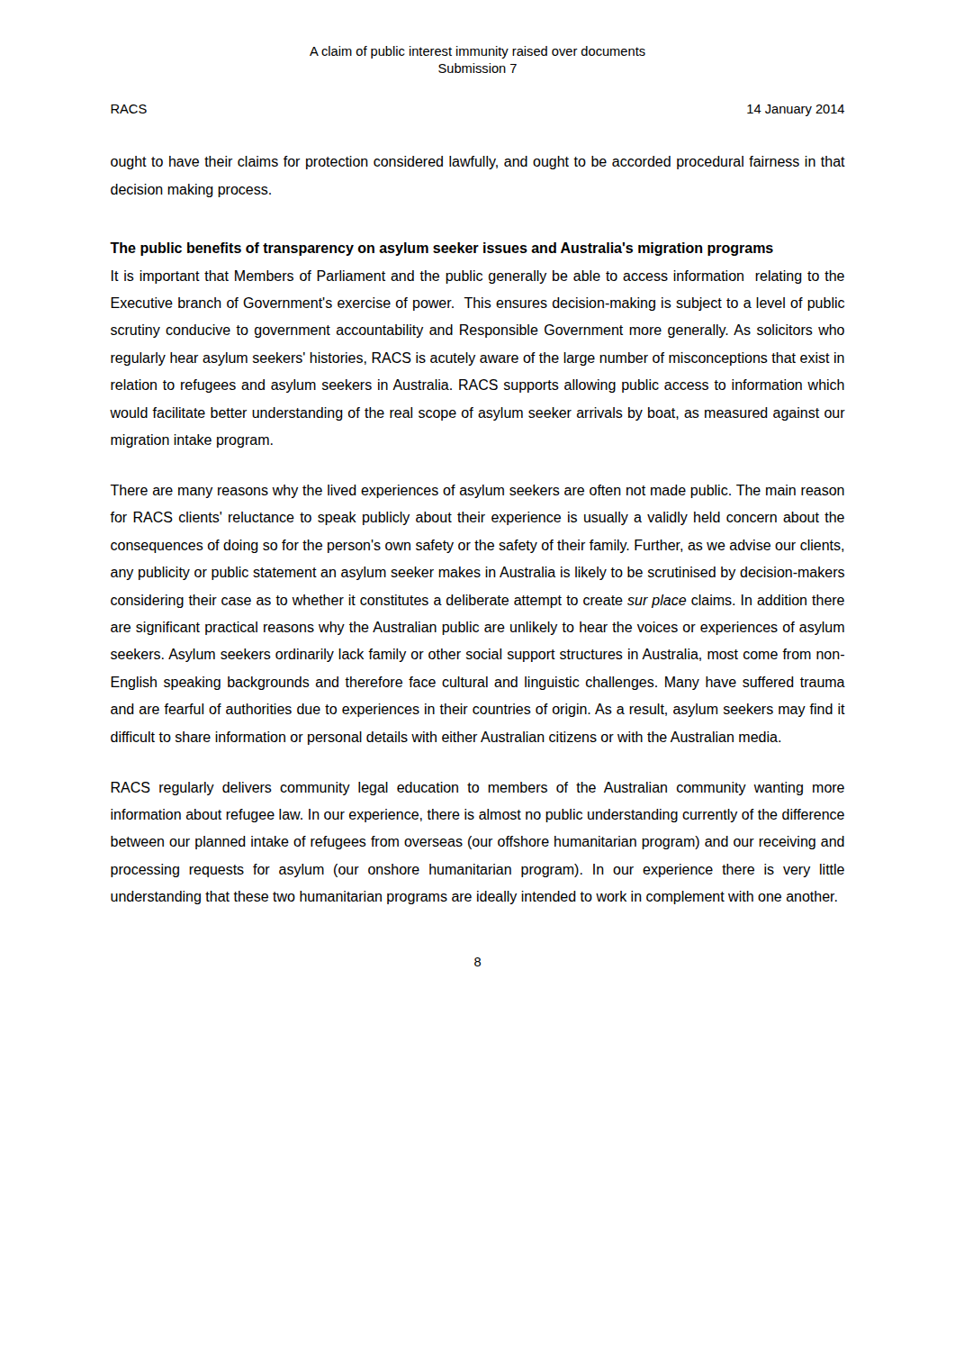A claim of public interest immunity raised over documents
Submission 7
RACS 14 January 2014
ought to have their claims for protection considered lawfully, and ought to be accorded procedural fairness in that decision making process.
The public benefits of transparency on asylum seeker issues and Australia's migration programs
It is important that Members of Parliament and the public generally be able to access information relating to the Executive branch of Government's exercise of power. This ensures decision-making is subject to a level of public scrutiny conducive to government accountability and Responsible Government more generally. As solicitors who regularly hear asylum seekers' histories, RACS is acutely aware of the large number of misconceptions that exist in relation to refugees and asylum seekers in Australia. RACS supports allowing public access to information which would facilitate better understanding of the real scope of asylum seeker arrivals by boat, as measured against our migration intake program.
There are many reasons why the lived experiences of asylum seekers are often not made public. The main reason for RACS clients' reluctance to speak publicly about their experience is usually a validly held concern about the consequences of doing so for the person's own safety or the safety of their family. Further, as we advise our clients, any publicity or public statement an asylum seeker makes in Australia is likely to be scrutinised by decision-makers considering their case as to whether it constitutes a deliberate attempt to create sur place claims. In addition there are significant practical reasons why the Australian public are unlikely to hear the voices or experiences of asylum seekers. Asylum seekers ordinarily lack family or other social support structures in Australia, most come from non-English speaking backgrounds and therefore face cultural and linguistic challenges. Many have suffered trauma and are fearful of authorities due to experiences in their countries of origin. As a result, asylum seekers may find it difficult to share information or personal details with either Australian citizens or with the Australian media.
RACS regularly delivers community legal education to members of the Australian community wanting more information about refugee law. In our experience, there is almost no public understanding currently of the difference between our planned intake of refugees from overseas (our offshore humanitarian program) and our receiving and processing requests for asylum (our onshore humanitarian program). In our experience there is very little understanding that these two humanitarian programs are ideally intended to work in complement with one another.
8